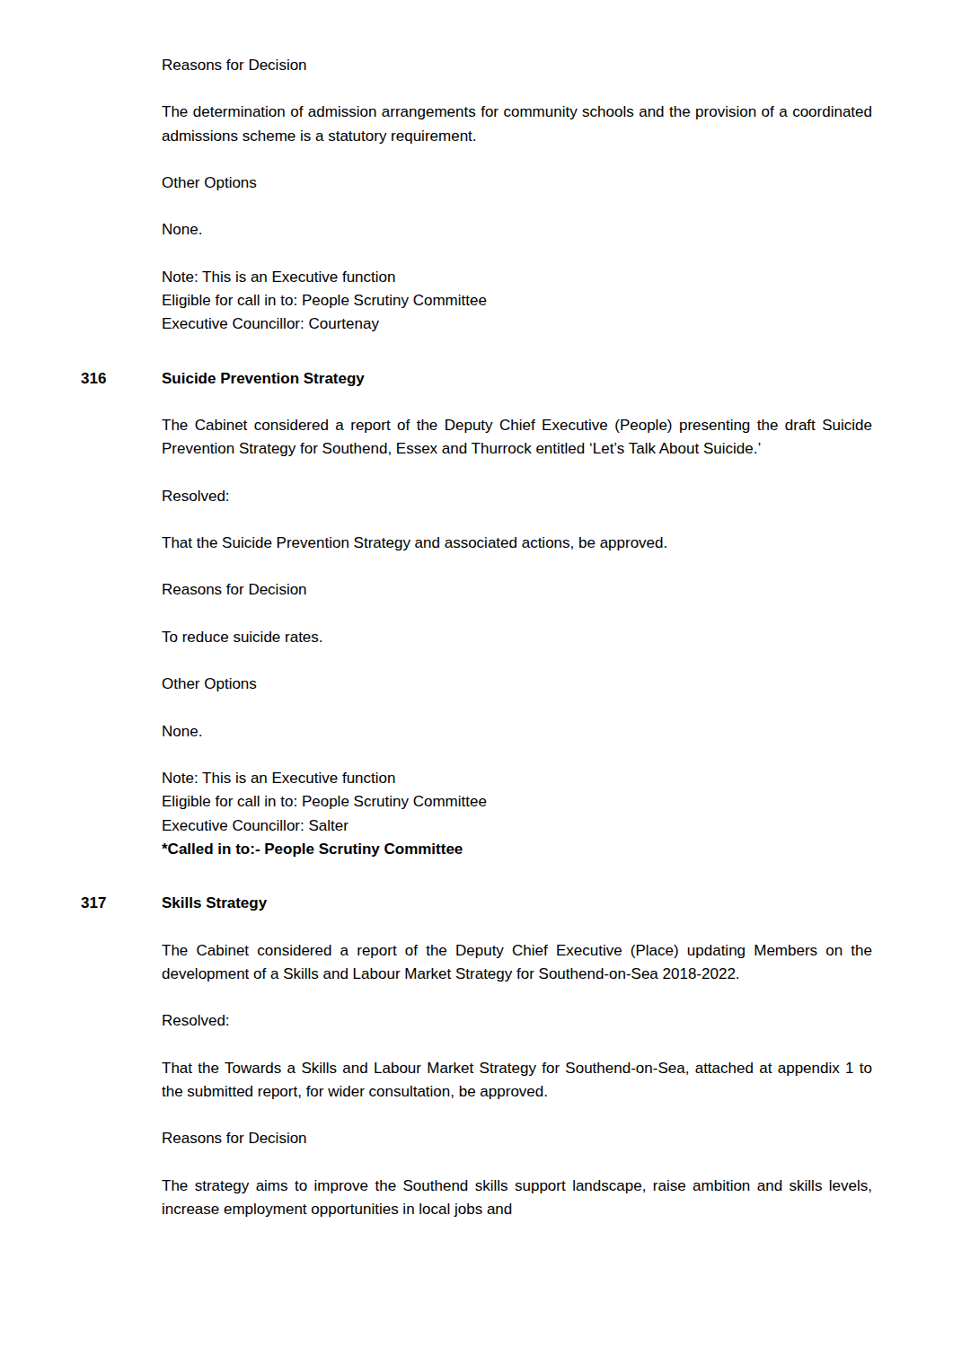Reasons for Decision
The determination of admission arrangements for community schools and the provision of a coordinated admissions scheme is a statutory requirement.
Other Options
None.
Note: This is an Executive function
Eligible for call in to: People Scrutiny Committee
Executive Councillor: Courtenay
316
Suicide Prevention Strategy
The Cabinet considered a report of the Deputy Chief Executive (People) presenting the draft Suicide Prevention Strategy for Southend, Essex and Thurrock entitled ‘Let’s Talk About Suicide.’
Resolved:
That the Suicide Prevention Strategy and associated actions, be approved.
Reasons for Decision
To reduce suicide rates.
Other Options
None.
Note: This is an Executive function
Eligible for call in to: People Scrutiny Committee
Executive Councillor: Salter
*Called in to:- People Scrutiny Committee
317
Skills Strategy
The Cabinet considered a report of the Deputy Chief Executive (Place) updating Members on the development of a Skills and Labour Market Strategy for Southend-on-Sea 2018-2022.
Resolved:
That the Towards a Skills and Labour Market Strategy for Southend-on-Sea, attached at appendix 1 to the submitted report, for wider consultation, be approved.
Reasons for Decision
The strategy aims to improve the Southend skills support landscape, raise ambition and skills levels, increase employment opportunities in local jobs and